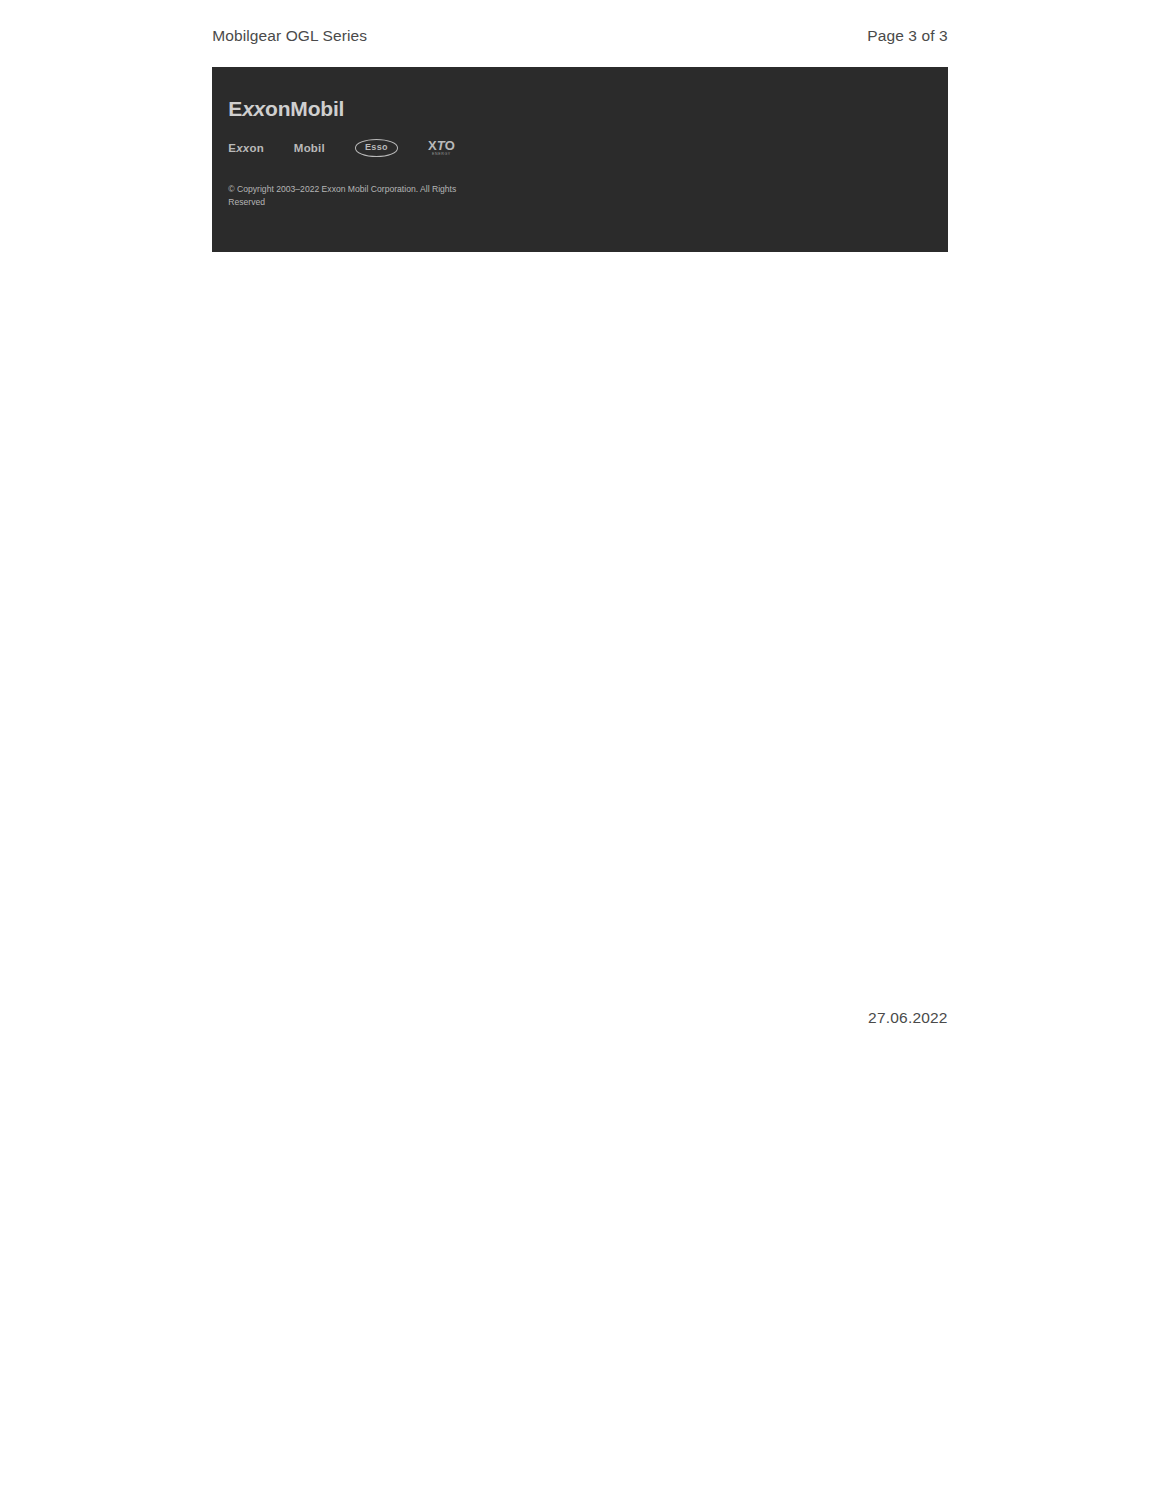Mobilgear OGL Series Page 3 of 3
ExxonMobil
Exxon Mobil Esso XTOENERGY
© Copyright 2003–2022 Exxon Mobil Corporation. All Rights Reserved
27.06.2022